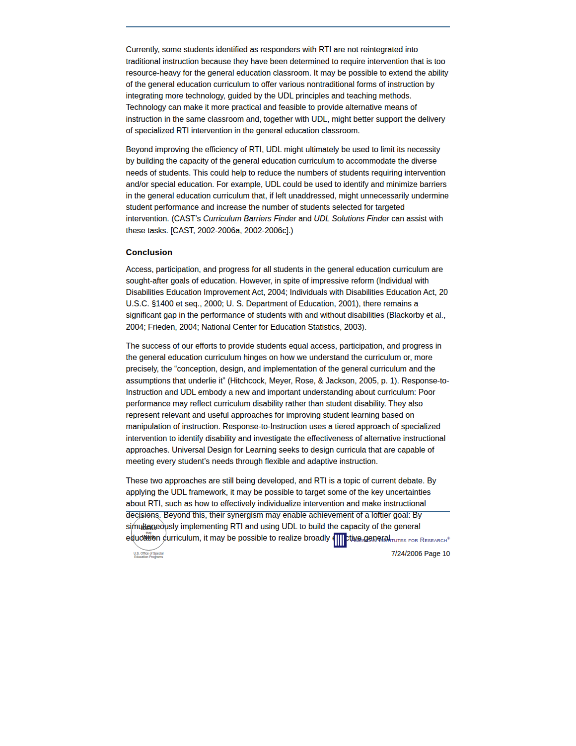Currently, some students identified as responders with RTI are not reintegrated into traditional instruction because they have been determined to require intervention that is too resource-heavy for the general education classroom. It may be possible to extend the ability of the general education curriculum to offer various nontraditional forms of instruction by integrating more technology, guided by the UDL principles and teaching methods. Technology can make it more practical and feasible to provide alternative means of instruction in the same classroom and, together with UDL, might better support the delivery of specialized RTI intervention in the general education classroom.
Beyond improving the efficiency of RTI, UDL might ultimately be used to limit its necessity by building the capacity of the general education curriculum to accommodate the diverse needs of students. This could help to reduce the numbers of students requiring intervention and/or special education. For example, UDL could be used to identify and minimize barriers in the general education curriculum that, if left unaddressed, might unnecessarily undermine student performance and increase the number of students selected for targeted intervention. (CAST’s Curriculum Barriers Finder and UDL Solutions Finder can assist with these tasks. [CAST, 2002-2006a, 2002-2006c].)
Conclusion
Access, participation, and progress for all students in the general education curriculum are sought-after goals of education. However, in spite of impressive reform (Individual with Disabilities Education Improvement Act, 2004; Individuals with Disabilities Education Act, 20 U.S.C. §1400 et seq., 2000; U. S. Department of Education, 2001), there remains a significant gap in the performance of students with and without disabilities (Blackorby et al., 2004; Frieden, 2004; National Center for Education Statistics, 2003).
The success of our efforts to provide students equal access, participation, and progress in the general education curriculum hinges on how we understand the curriculum or, more precisely, the “conception, design, and implementation of the general curriculum and the assumptions that underlie it” (Hitchcock, Meyer, Rose, & Jackson, 2005, p. 1). Response-to-Instruction and UDL embody a new and important understanding about curriculum: Poor performance may reflect curriculum disability rather than student disability. They also represent relevant and useful approaches for improving student learning based on manipulation of instruction. Response-to-Instruction uses a tiered approach of specialized intervention to identify disability and investigate the effectiveness of alternative instructional approaches. Universal Design for Learning seeks to design curricula that are capable of meeting every student’s needs through flexible and adaptive instruction.
These two approaches are still being developed, and RTI is a topic of current debate. By applying the UDL framework, it may be possible to target some of the key uncertainties about RTI, such as how to effectively individualize intervention and make instructional decisions. Beyond this, their synergism may enable achievement of a loftier goal: By simultaneously implementing RTI and using UDL to build the capacity of the general education curriculum, it may be possible to realize broadly effective general
IDEAs that Work
U.S. Office of Special
Education Programs
American Institutes for Research®
7/24/2006 Page 10